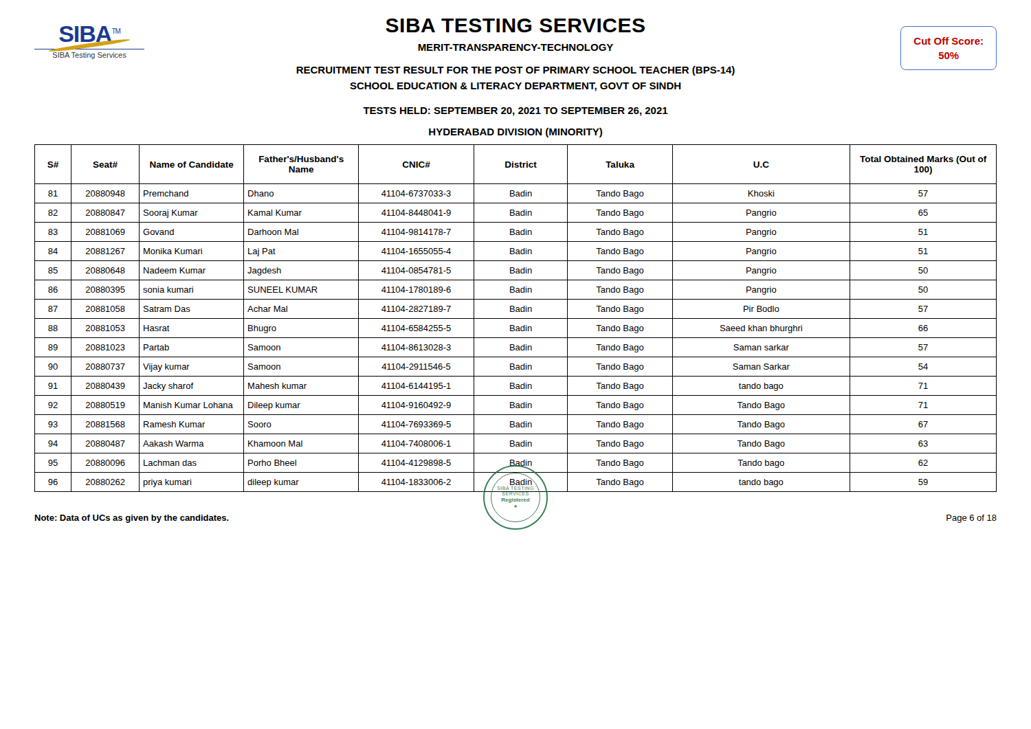SIBATM
SIBA Testing Services
Cut Off Score:
50%
SIBA TESTING SERVICES
MERIT-TRANSPARENCY-TECHNOLOGY
RECRUITMENT TEST RESULT FOR THE POST OF PRIMARY SCHOOL TEACHER (BPS-14)
SCHOOL EDUCATION & LITERACY DEPARTMENT, GOVT OF SINDH
TESTS HELD: SEPTEMBER 20, 2021 TO SEPTEMBER 26, 2021
HYDERABAD DIVISION (MINORITY)
| S# | Seat# | Name of Candidate | Father's/Husband's Name | CNIC# | District | Taluka | U.C | Total Obtained Marks (Out of 100) |
| --- | --- | --- | --- | --- | --- | --- | --- | --- |
| 81 | 20880948 | Premchand | Dhano | 41104-6737033-3 | Badin | Tando Bago | Khoski | 57 |
| 82 | 20880847 | Sooraj Kumar | Kamal Kumar | 41104-8448041-9 | Badin | Tando Bago | Pangrio | 65 |
| 83 | 20881069 | Govand | Darhoon Mal | 41104-9814178-7 | Badin | Tando Bago | Pangrio | 51 |
| 84 | 20881267 | Monika Kumari | Laj Pat | 41104-1655055-4 | Badin | Tando Bago | Pangrio | 51 |
| 85 | 20880648 | Nadeem Kumar | Jagdesh | 41104-0854781-5 | Badin | Tando Bago | Pangrio | 50 |
| 86 | 20880395 | sonia kumari | SUNEEL KUMAR | 41104-1780189-6 | Badin | Tando Bago | Pangrio | 50 |
| 87 | 20881058 | Satram Das | Achar Mal | 41104-2827189-7 | Badin | Tando Bago | Pir Bodlo | 57 |
| 88 | 20881053 | Hasrat | Bhugro | 41104-6584255-5 | Badin | Tando Bago | Saeed khan bhurghri | 66 |
| 89 | 20881023 | Partab | Samoon | 41104-8613028-3 | Badin | Tando Bago | Saman sarkar | 57 |
| 90 | 20880737 | Vijay kumar | Samoon | 41104-2911546-5 | Badin | Tando Bago | Saman Sarkar | 54 |
| 91 | 20880439 | Jacky sharof | Mahesh kumar | 41104-6144195-1 | Badin | Tando Bago | tando bago | 71 |
| 92 | 20880519 | Manish Kumar Lohana | Dileep kumar | 41104-9160492-9 | Badin | Tando Bago | Tando Bago | 71 |
| 93 | 20881568 | Ramesh Kumar | Sooro | 41104-7693369-5 | Badin | Tando Bago | Tando Bago | 67 |
| 94 | 20880487 | Aakash Warma | Khamoon Mal | 41104-7408006-1 | Badin | Tando Bago | Tando Bago | 63 |
| 95 | 20880096 | Lachman das | Porho Bheel | 41104-4129898-5 | Badin | Tando Bago | Tando bago | 62 |
| 96 | 20880262 | priya kumari | dileep kumar | 41104-1833006-2 | Badin | Tando Bago | tando bago | 59 |
Note: Data of UCs as given by the candidates.
SIBA TESTING SERVICES
Registered
★
Page 6 of 18